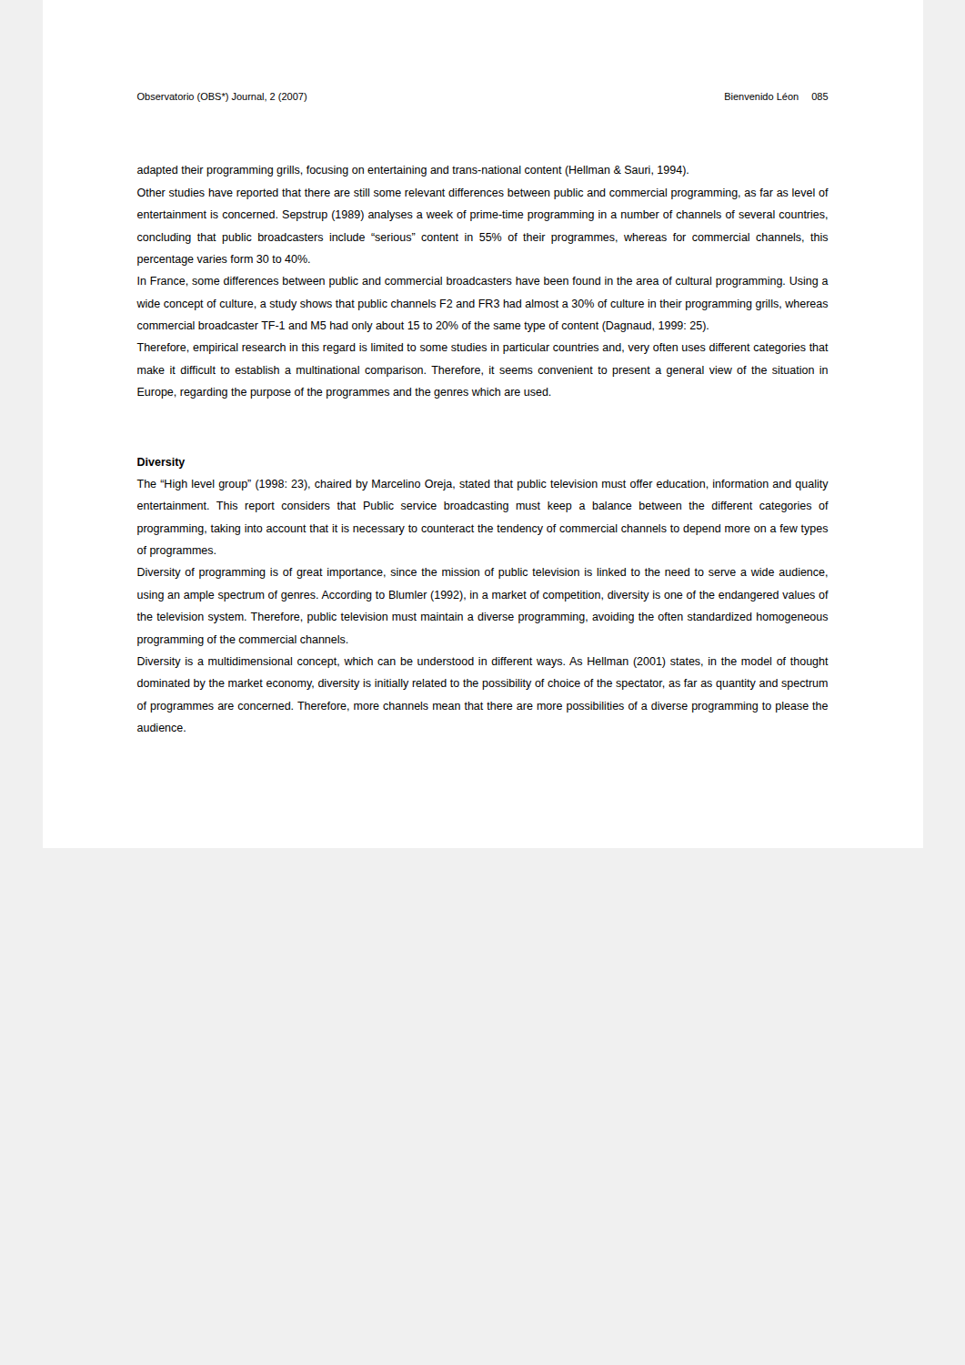Observatorio (OBS*) Journal, 2 (2007)
Bienvenido Léon085
adapted their programming grills, focusing on entertaining and trans-national content (Hellman & Sauri, 1994).
Other studies have reported that there are still some relevant differences between public and commercial programming, as far as level of entertainment is concerned. Sepstrup (1989) analyses a week of prime-time programming in a number of channels of several countries, concluding that public broadcasters include “serious” content in 55% of their programmes, whereas for commercial channels, this percentage varies form 30 to 40%.
In France, some differences between public and commercial broadcasters have been found in the area of cultural programming. Using a wide concept of culture, a study shows that public channels F2 and FR3 had almost a 30% of culture in their programming grills, whereas commercial broadcaster TF-1 and M5 had only about 15 to 20% of the same type of content (Dagnaud, 1999: 25).
Therefore, empirical research in this regard is limited to some studies in particular countries and, very often uses different categories that make it difficult to establish a multinational comparison. Therefore, it seems convenient to present a general view of the situation in Europe, regarding the purpose of the programmes and the genres which are used.
Diversity
The “High level group” (1998: 23), chaired by Marcelino Oreja, stated that public television must offer education, information and quality entertainment. This report considers that Public service broadcasting must keep a balance between the different categories of programming, taking into account that it is necessary to counteract the tendency of commercial channels to depend more on a few types of programmes.
Diversity of programming is of great importance, since the mission of public television is linked to the need to serve a wide audience, using an ample spectrum of genres. According to Blumler (1992), in a market of competition, diversity is one of the endangered values of the television system. Therefore, public television must maintain a diverse programming, avoiding the often standardized homogeneous programming of the commercial channels.
Diversity is a multidimensional concept, which can be understood in different ways. As Hellman (2001) states, in the model of thought dominated by the market economy, diversity is initially related to the possibility of choice of the spectator, as far as quantity and spectrum of programmes are concerned. Therefore, more channels mean that there are more possibilities of a diverse programming to please the audience.